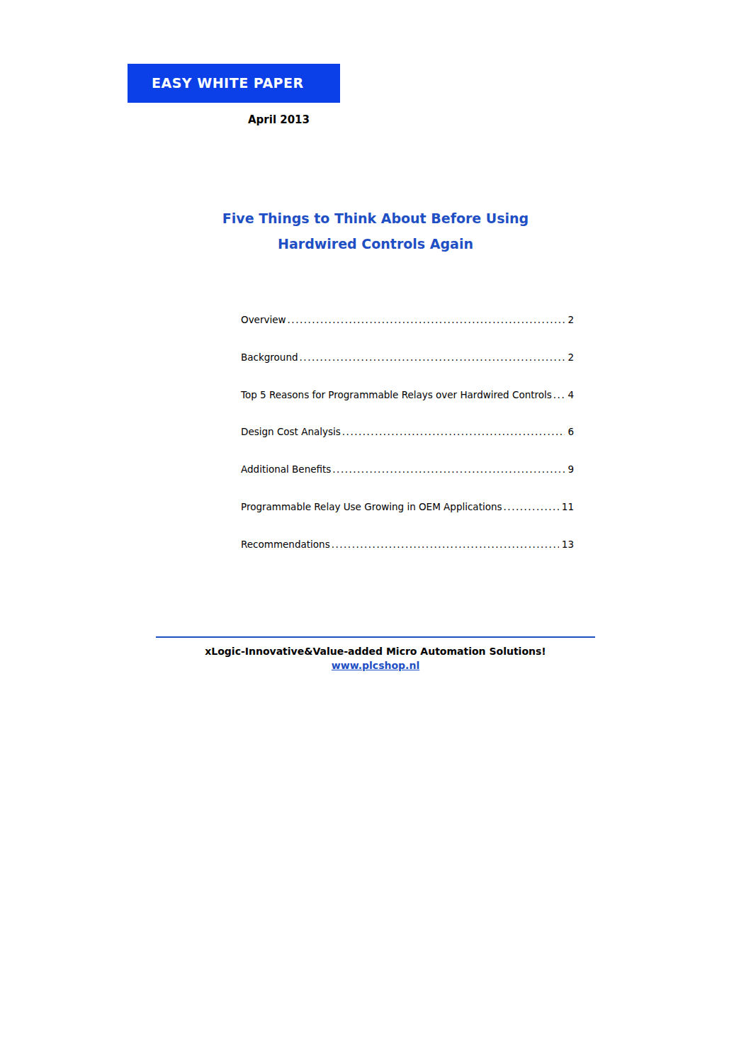EASY WHITE PAPER
April 2013
Five Things to Think About Before Using
Hardwired Controls Again
Overview ................................................................................ 2
Background ............................................................................. 2
Top 5 Reasons for Programmable Relays over Hardwired Controls ..... 4
Design Cost Analysis ................................................................ 6
Additional Benefits ................................................................... 9
Programmable Relay Use Growing in OEM Applications ................... 11
Recommendations ..................................................................... 13
xLogic-Innovative&Value-added Micro Automation Solutions!
www.plcshop.nl